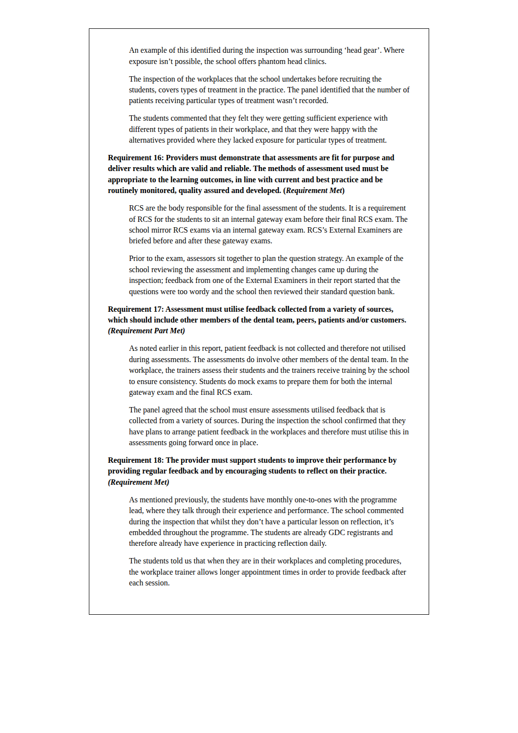An example of this identified during the inspection was surrounding ‘head gear’. Where exposure isn’t possible, the school offers phantom head clinics.
The inspection of the workplaces that the school undertakes before recruiting the students, covers types of treatment in the practice. The panel identified that the number of patients receiving particular types of treatment wasn’t recorded.
The students commented that they felt they were getting sufficient experience with different types of patients in their workplace, and that they were happy with the alternatives provided where they lacked exposure for particular types of treatment.
Requirement 16: Providers must demonstrate that assessments are fit for purpose and deliver results which are valid and reliable. The methods of assessment used must be appropriate to the learning outcomes, in line with current and best practice and be routinely monitored, quality assured and developed. (Requirement Met)
RCS are the body responsible for the final assessment of the students. It is a requirement of RCS for the students to sit an internal gateway exam before their final RCS exam. The school mirror RCS exams via an internal gateway exam. RCS’s External Examiners are briefed before and after these gateway exams.
Prior to the exam, assessors sit together to plan the question strategy. An example of the school reviewing the assessment and implementing changes came up during the inspection; feedback from one of the External Examiners in their report started that the questions were too wordy and the school then reviewed their standard question bank.
Requirement 17: Assessment must utilise feedback collected from a variety of sources, which should include other members of the dental team, peers, patients and/or customers. (Requirement Part Met)
As noted earlier in this report, patient feedback is not collected and therefore not utilised during assessments. The assessments do involve other members of the dental team. In the workplace, the trainers assess their students and the trainers receive training by the school to ensure consistency. Students do mock exams to prepare them for both the internal gateway exam and the final RCS exam.
The panel agreed that the school must ensure assessments utilised feedback that is collected from a variety of sources. During the inspection the school confirmed that they have plans to arrange patient feedback in the workplaces and therefore must utilise this in assessments going forward once in place.
Requirement 18: The provider must support students to improve their performance by providing regular feedback and by encouraging students to reflect on their practice. (Requirement Met)
As mentioned previously, the students have monthly one-to-ones with the programme lead, where they talk through their experience and performance. The school commented during the inspection that whilst they don’t have a particular lesson on reflection, it’s embedded throughout the programme. The students are already GDC registrants and therefore already have experience in practicing reflection daily.
The students told us that when they are in their workplaces and completing procedures, the workplace trainer allows longer appointment times in order to provide feedback after each session.